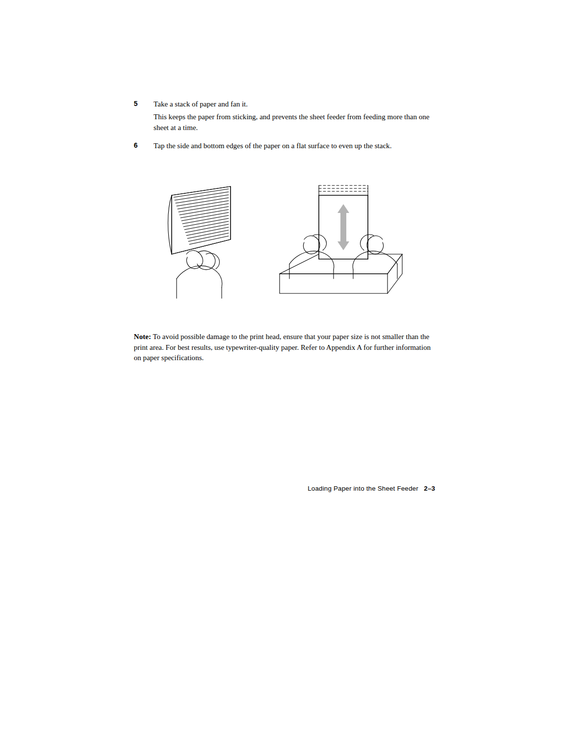5
Take a stack of paper and fan it.
This keeps the paper from sticking, and prevents the sheet feeder from feeding more than one sheet at a time.
6
Tap the side and bottom edges of the paper on a flat surface to even up the stack.
Note: To avoid possible damage to the print head, ensure that your paper size is not smaller than the print area. For best results, use typewriter-quality paper. Refer to Appendix A for further information on paper specifications.
Loading Paper into the Sheet Feeder2–3